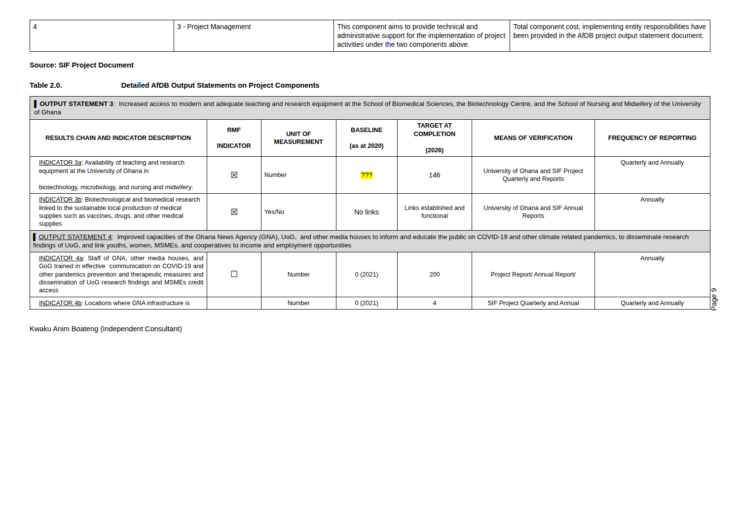| 4 | 3 - Project Management | This component aims to provide technical and administrative support for the implementation of project activities under the two components above. | Total component cost, implementing entity responsibilities have been provided in the AfDB project output statement document. |
Source: SIF Project Document
Table 2.0. Detailed AfDB Output Statements on Project Components
OUTPUT STATEMENT 3: Increased access to modern and adequate teaching and research equipment at the School of Biomedical Sciences, the Biotechnology Centre, and the School of Nursing and Midwifery of the University of Ghana
| RESULTS CHAIN AND INDICATOR DESCRIPTION | RMF INDICATOR | UNIT OF MEASUREMENT | BASELINE (as at 2020) | TARGET AT COMPLETION (2026) | MEANS OF VERIFICATION | FREQUENCY OF REPORTING |
| INDICATOR 3a : Availability of teaching and research equipment at the University of Ghana in biotechnology, microbiology, and nursing and midwifery: | ☒ | Number | ??? | 146 | University of Ghana and SIF Project Quarterly and Reports | Quarterly and Annually |
| INDICATOR 3b : Biotechnological and biomedical research linked to the sustainable local production of medical supplies such as vaccines, drugs, and other medical supplies | ☒ | Yes/No | No links | Links established and functional | University of Ghana and SIF Annual Reports | Annually |
| OUTPUT STATEMENT 4 : Improved capacities of the Ghana News Agency (GNA), UoG, and other media houses to inform and educate the public on COVID-19 and other climate related pandemics, to disseminate research findings of UoG, and link youths, women, MSMEs, and cooperatives to income and employment opportunities |
| INDICATOR 4a : Staff of GNA, other media houses, and GoG trained in effective communication on COVID-19 and other pandemics prevention and therapeutic measures and dissemination of UoG research findings and MSMEs credit access | ☐ | Number | 0 (2021) | 200 | Project Report/ Annual Report/ | Annually |
| INDICATOR 4b : Locations where GNA infrastructure is | | Number | 0 (2021) | 4 | SIF Project Quarterly and Annual | Quarterly and Annually |
Kwaku Anim Boateng (Independent Consultant)
Page 9